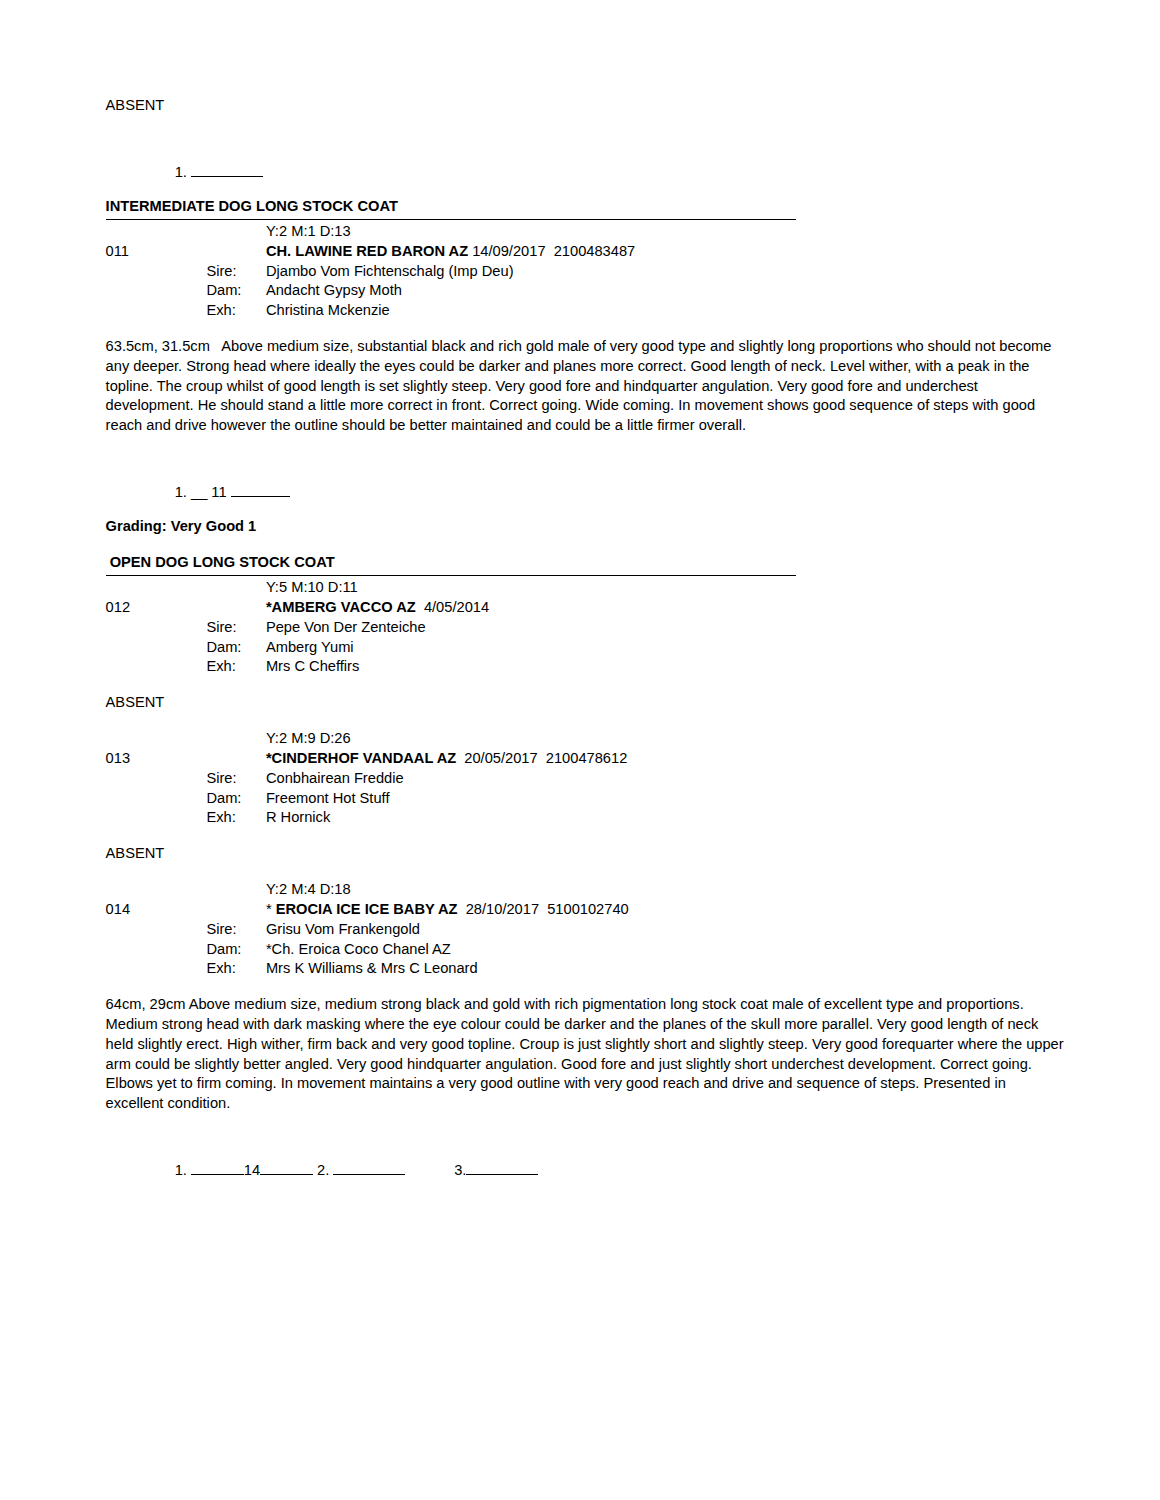ABSENT
1.
INTERMEDIATE DOG LONG STOCK COAT
| | | Y:2 M:1 D:13 |
| 011 | | CH. LAWINE RED BARON AZ 14/09/2017 2100483487 |
| | Sire: | Djambo Vom Fichtenschalg (Imp Deu) |
| | Dam: | Andacht Gypsy Moth |
| | Exh: | Christina Mckenzie |
63.5cm, 31.5cm Above medium size, substantial black and rich gold male of very good type and slightly long proportions who should not become any deeper. Strong head where ideally the eyes could be darker and planes more correct. Good length of neck. Level wither, with a peak in the topline. The croup whilst of good length is set slightly steep. Very good fore and hindquarter angulation. Very good fore and underchest development. He should stand a little more correct in front. Correct going. Wide coming. In movement shows good sequence of steps with good reach and drive however the outline should be better maintained and could be a little firmer overall.
1. __ 11
Grading: Very Good 1
OPEN DOG LONG STOCK COAT
| | | Y:5 M:10 D:11 |
| 012 | | *AMBERG VACCO AZ 4/05/2014 |
| | Sire: | Pepe Von Der Zenteiche |
| | Dam: | Amberg Yumi |
| | Exh: | Mrs C Cheffirs |
ABSENT
| | | Y:2 M:9 D:26 |
| 013 | | *CINDERHOF VANDAAL AZ 20/05/2017 2100478612 |
| | Sire: | Conbhairean Freddie |
| | Dam: | Freemont Hot Stuff |
| | Exh: | R Hornick |
ABSENT
| | | Y:2 M:4 D:18 |
| 014 | | * EROCIA ICE ICE BABY AZ 28/10/2017 5100102740 |
| | Sire: | Grisu Vom Frankengold |
| | Dam: | *Ch. Eroica Coco Chanel AZ |
| | Exh: | Mrs K Williams & Mrs C Leonard |
64cm, 29cm Above medium size, medium strong black and gold with rich pigmentation long stock coat male of excellent type and proportions. Medium strong head with dark masking where the eye colour could be darker and the planes of the skull more parallel. Very good length of neck held slightly erect. High wither, firm back and very good topline. Croup is just slightly short and slightly steep. Very good forequarter where the upper arm could be slightly better angled. Very good hindquarter angulation. Good fore and just slightly short underchest development. Correct going. Elbows yet to firm coming. In movement maintains a very good outline with very good reach and drive and sequence of steps. Presented in excellent condition.
1. 14 2. 3.